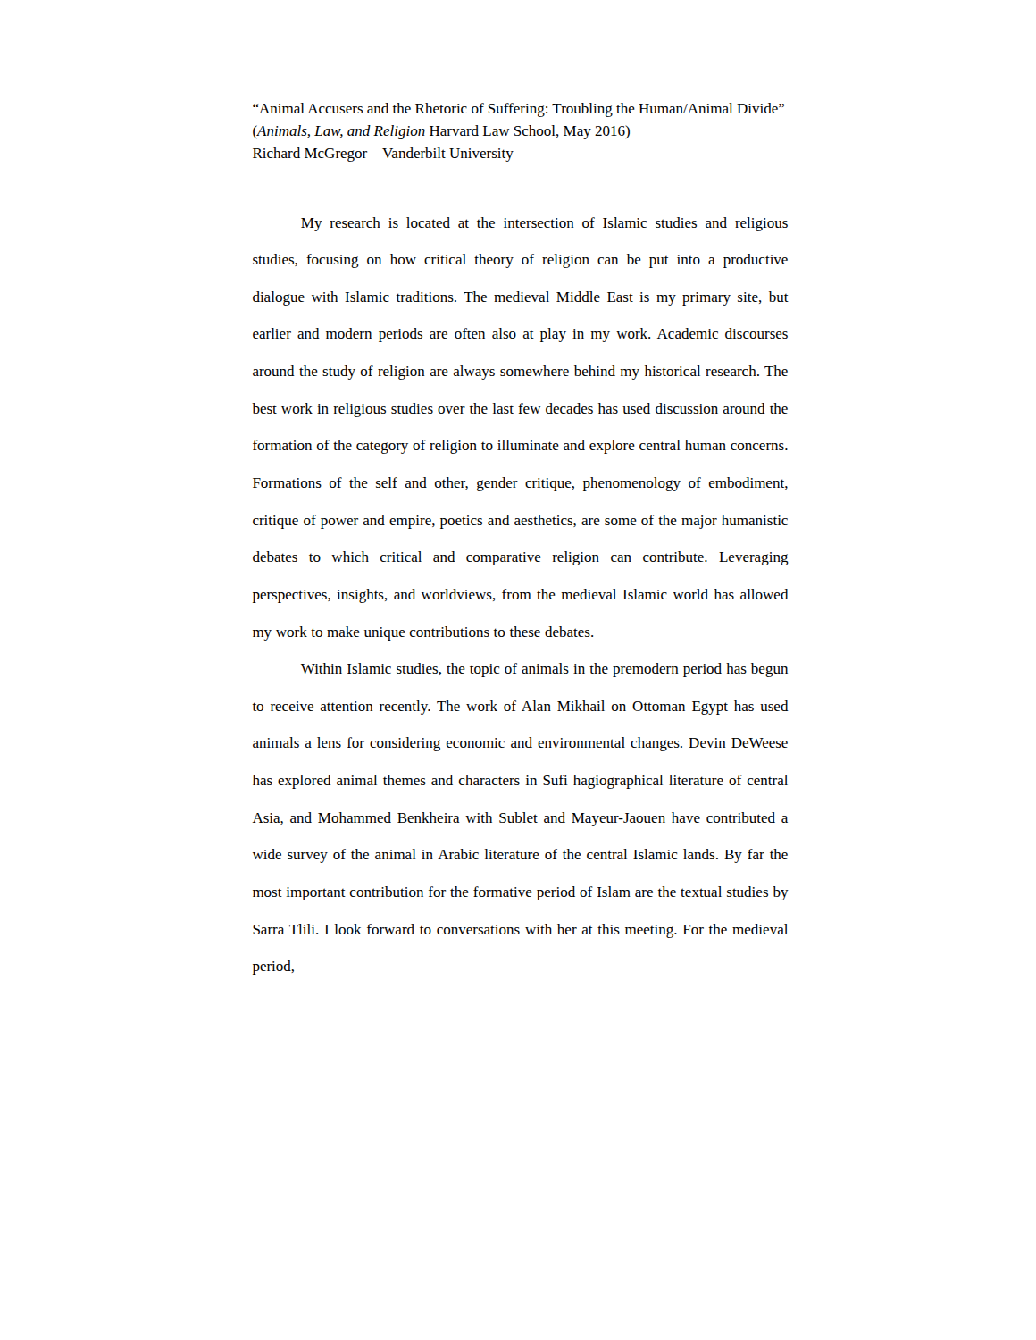“Animal Accusers and the Rhetoric of Suffering: Troubling the Human/Animal Divide”
(Animals, Law, and Religion Harvard Law School, May 2016)
Richard McGregor – Vanderbilt University
My research is located at the intersection of Islamic studies and religious studies, focusing on how critical theory of religion can be put into a productive dialogue with Islamic traditions. The medieval Middle East is my primary site, but earlier and modern periods are often also at play in my work. Academic discourses around the study of religion are always somewhere behind my historical research. The best work in religious studies over the last few decades has used discussion around the formation of the category of religion to illuminate and explore central human concerns. Formations of the self and other, gender critique, phenomenology of embodiment, critique of power and empire, poetics and aesthetics, are some of the major humanistic debates to which critical and comparative religion can contribute. Leveraging perspectives, insights, and worldviews, from the medieval Islamic world has allowed my work to make unique contributions to these debates.
Within Islamic studies, the topic of animals in the premodern period has begun to receive attention recently. The work of Alan Mikhail on Ottoman Egypt has used animals a lens for considering economic and environmental changes. Devin DeWeese has explored animal themes and characters in Sufi hagiographical literature of central Asia, and Mohammed Benkheira with Sublet and Mayeur-Jaouen have contributed a wide survey of the animal in Arabic literature of the central Islamic lands. By far the most important contribution for the formative period of Islam are the textual studies by Sarra Tlili. I look forward to conversations with her at this meeting. For the medieval period,